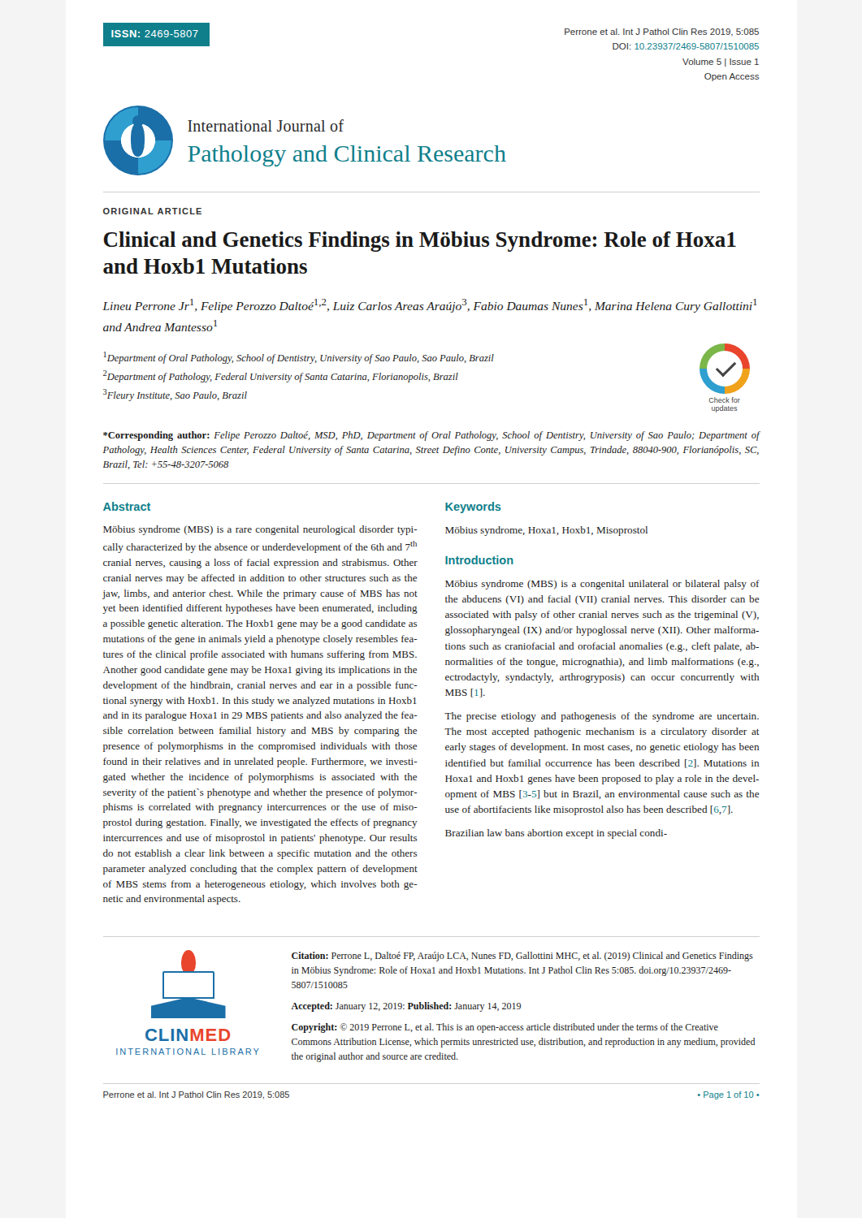Perrone et al. Int J Pathol Clin Res 2019, 5:085
DOI: 10.23937/2469-5807/1510085
Volume 5 | Issue 1
Open Access
ISSN: 2469-5807
International Journal of
Pathology and Clinical Research
Original Article
Clinical and Genetics Findings in Möbius Syndrome: Role of Hoxa1 and Hoxb1 Mutations
Lineu Perrone Jr1, Felipe Perozzo Daltoé1,2, Luiz Carlos Areas Araújo3, Fabio Daumas Nunes1, Marina Helena Cury Gallottini1 and Andrea Mantesso1
Check for
updates
1Department of Oral Pathology, School of Dentistry, University of Sao Paulo, Sao Paulo, Brazil
2Department of Pathology, Federal University of Santa Catarina, Florianopolis, Brazil
3Fleury Institute, Sao Paulo, Brazil
*Corresponding author: Felipe Perozzo Daltoé, MSD, PhD, Department of Oral Pathology, School of Dentistry, University of Sao Paulo; Department of Pathology, Health Sciences Center, Federal University of Santa Catarina, Street Defino Conte, University Campus, Trindade, 88040-900, Florianópolis, SC, Brazil, Tel: +55-48-3207-5068
Abstract
Möbius syndrome (MBS) is a rare congenital neurological disorder typically characterized by the absence or underdevelopment of the 6th and 7th cranial nerves, causing a loss of facial expression and strabismus. Other cranial nerves may be affected in addition to other structures such as the jaw, limbs, and anterior chest. While the primary cause of MBS has not yet been identified different hypotheses have been enumerated, including a possible genetic alteration. The Hoxb1 gene may be a good candidate as mutations of the gene in animals yield a phenotype closely resembles features of the clinical profile associated with humans suffering from MBS. Another good candidate gene may be Hoxa1 giving its implications in the development of the hindbrain, cranial nerves and ear in a possible functional synergy with Hoxb1. In this study we analyzed mutations in Hoxb1 and in its paralogue Hoxa1 in 29 MBS patients and also analyzed the feasible correlation between familial history and MBS by comparing the presence of polymorphisms in the compromised individuals with those found in their relatives and in unrelated people. Furthermore, we investigated whether the incidence of polymorphisms is associated with the severity of the patient`s phenotype and whether the presence of polymorphisms is correlated with pregnancy intercurrences or the use of misoprostol during gestation. Finally, we investigated the effects of pregnancy intercurrences and use of misoprostol in patients' phenotype. Our results do not establish a clear link between a specific mutation and the others parameter analyzed concluding that the complex pattern of development of MBS stems from a heterogeneous etiology, which involves both genetic and environmental aspects.
Keywords
Möbius syndrome, Hoxa1, Hoxb1, Misoprostol
Introduction
Möbius syndrome (MBS) is a congenital unilateral or bilateral palsy of the abducens (VI) and facial (VII) cranial nerves. This disorder can be associated with palsy of other cranial nerves such as the trigeminal (V), glossopharyngeal (IX) and/or hypoglossal nerve (XII). Other malformations such as craniofacial and orofacial anomalies (e.g., cleft palate, abnormalities of the tongue, micrognathia), and limb malformations (e.g., ectrodactyly, syndactyly, arthrogryposis) can occur concurrently with MBS [1].
The precise etiology and pathogenesis of the syndrome are uncertain. The most accepted pathogenic mechanism is a circulatory disorder at early stages of development. In most cases, no genetic etiology has been identified but familial occurrence has been described [2]. Mutations in Hoxa1 and Hoxb1 genes have been proposed to play a role in the development of MBS [3-5] but in Brazil, an environmental cause such as the use of abortifacients like misoprostol also has been described [6,7].
Brazilian law bans abortion except in special condi-
CLINMED
INTERNATIONAL LIBRARY
Citation: Perrone L, Daltoé FP, Araújo LCA, Nunes FD, Gallottini MHC, et al. (2019) Clinical and Genetics Findings in Möbius Syndrome: Role of Hoxa1 and Hoxb1 Mutations. Int J Pathol Clin Res 5:085. doi.org/10.23937/2469-5807/1510085
Accepted: January 12, 2019: Published: January 14, 2019
Copyright: © 2019 Perrone L, et al. This is an open-access article distributed under the terms of the Creative Commons Attribution License, which permits unrestricted use, distribution, and reproduction in any medium, provided the original author and source are credited.
Perrone et al. Int J Pathol Clin Res 2019, 5:085
• Page 1 of 10 •